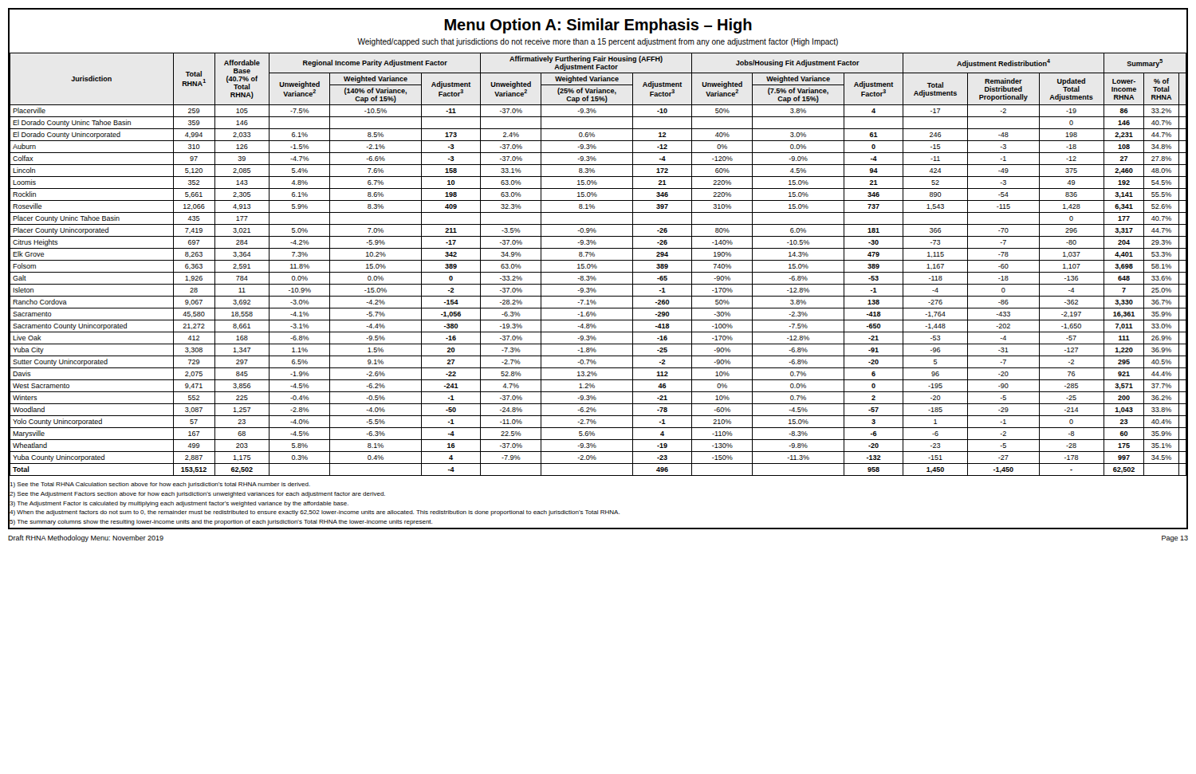Menu Option A: Similar Emphasis – High
Weighted/capped such that jurisdictions do not receive more than a 15 percent adjustment from any one adjustment factor (High Impact)
| Jurisdiction | Total RHNA 1 | Affordable Base (40.7% of Total RHNA) | Regional Income Parity Adjustment Factor | Affirmatively Furthering Fair Housing (AFFH) Adjustment Factor | Jobs/Housing Fit Adjustment Factor | Adjustment Redistribution 4 | Summary 5 |
| --- | --- | --- | --- | --- | --- | --- | --- |
| Unweighted Variance 2 | Weighted Variance | Adjustment Factor 3 | Unweighted Variance 2 | Weighted Variance | Adjustment Factor 3 | Unweighted Variance 2 | Weighted Variance | Adjustment Factor 3 | Total Adjustments | Remainder Distributed Proportionally | Updated Total Adjustments | Lower- Income RHNA | % of Total RHNA | |
| (140% of Variance, Cap of 15%) | (25% of Variance, Cap of 15%) | (7.5% of Variance, Cap of 15%) |
| Placerville | 259 | 105 | -7.5% | -10.5% | -11 | -37.0% | -9.3% | -10 | 50% | 3.8% | 4 | -17 | -2 | -19 | 86 | 33.2% | |
| El Dorado County Uninc Tahoe Basin | 359 | 146 | | | | | | | | | | | | 0 | 146 | 40.7% | |
| El Dorado County Unincorporated | 4,994 | 2,033 | 6.1% | 8.5% | 173 | 2.4% | 0.6% | 12 | 40% | 3.0% | 61 | 246 | -48 | 198 | 2,231 | 44.7% | |
| Auburn | 310 | 126 | -1.5% | -2.1% | -3 | -37.0% | -9.3% | -12 | 0% | 0.0% | 0 | -15 | -3 | -18 | 108 | 34.8% | |
| Colfax | 97 | 39 | -4.7% | -6.6% | -3 | -37.0% | -9.3% | -4 | -120% | -9.0% | -4 | -11 | -1 | -12 | 27 | 27.8% | |
| Lincoln | 5,120 | 2,085 | 5.4% | 7.6% | 158 | 33.1% | 8.3% | 172 | 60% | 4.5% | 94 | 424 | -49 | 375 | 2,460 | 48.0% | |
| Loomis | 352 | 143 | 4.8% | 6.7% | 10 | 63.0% | 15.0% | 21 | 220% | 15.0% | 21 | 52 | -3 | 49 | 192 | 54.5% | |
| Rocklin | 5,661 | 2,305 | 6.1% | 8.6% | 198 | 63.0% | 15.0% | 346 | 220% | 15.0% | 346 | 890 | -54 | 836 | 3,141 | 55.5% | |
| Roseville | 12,066 | 4,913 | 5.9% | 8.3% | 409 | 32.3% | 8.1% | 397 | 310% | 15.0% | 737 | 1,543 | -115 | 1,428 | 6,341 | 52.6% | |
| Placer County Uninc Tahoe Basin | 435 | 177 | | | | | | | | | | | | 0 | 177 | 40.7% | |
| Placer County Unincorporated | 7,419 | 3,021 | 5.0% | 7.0% | 211 | -3.5% | -0.9% | -26 | 80% | 6.0% | 181 | 366 | -70 | 296 | 3,317 | 44.7% | |
| Citrus Heights | 697 | 284 | -4.2% | -5.9% | -17 | -37.0% | -9.3% | -26 | -140% | -10.5% | -30 | -73 | -7 | -80 | 204 | 29.3% | |
| Elk Grove | 8,263 | 3,364 | 7.3% | 10.2% | 342 | 34.9% | 8.7% | 294 | 190% | 14.3% | 479 | 1,115 | -78 | 1,037 | 4,401 | 53.3% | |
| Folsom | 6,363 | 2,591 | 11.8% | 15.0% | 389 | 63.0% | 15.0% | 389 | 740% | 15.0% | 389 | 1,167 | -60 | 1,107 | 3,698 | 58.1% | |
| Galt | 1,926 | 784 | 0.0% | 0.0% | 0 | -33.2% | -8.3% | -65 | -90% | -6.8% | -53 | -118 | -18 | -136 | 648 | 33.6% | |
| Isleton | 28 | 11 | -10.9% | -15.0% | -2 | -37.0% | -9.3% | -1 | -170% | -12.8% | -1 | -4 | 0 | -4 | 7 | 25.0% | |
| Rancho Cordova | 9,067 | 3,692 | -3.0% | -4.2% | -154 | -28.2% | -7.1% | -260 | 50% | 3.8% | 138 | -276 | -86 | -362 | 3,330 | 36.7% | |
| Sacramento | 45,580 | 18,558 | -4.1% | -5.7% | -1,056 | -6.3% | -1.6% | -290 | -30% | -2.3% | -418 | -1,764 | -433 | -2,197 | 16,361 | 35.9% | |
| Sacramento County Unincorporated | 21,272 | 8,661 | -3.1% | -4.4% | -380 | -19.3% | -4.8% | -418 | -100% | -7.5% | -650 | -1,448 | -202 | -1,650 | 7,011 | 33.0% | |
| Live Oak | 412 | 168 | -6.8% | -9.5% | -16 | -37.0% | -9.3% | -16 | -170% | -12.8% | -21 | -53 | -4 | -57 | 111 | 26.9% | |
| Yuba City | 3,308 | 1,347 | 1.1% | 1.5% | 20 | -7.3% | -1.8% | -25 | -90% | -6.8% | -91 | -96 | -31 | -127 | 1,220 | 36.9% | |
| Sutter County Unincorporated | 729 | 297 | 6.5% | 9.1% | 27 | -2.7% | -0.7% | -2 | -90% | -6.8% | -20 | 5 | -7 | -2 | 295 | 40.5% | |
| Davis | 2,075 | 845 | -1.9% | -2.6% | -22 | 52.8% | 13.2% | 112 | 10% | 0.7% | 6 | 96 | -20 | 76 | 921 | 44.4% | |
| West Sacramento | 9,471 | 3,856 | -4.5% | -6.2% | -241 | 4.7% | 1.2% | 46 | 0% | 0.0% | 0 | -195 | -90 | -285 | 3,571 | 37.7% | |
| Winters | 552 | 225 | -0.4% | -0.5% | -1 | -37.0% | -9.3% | -21 | 10% | 0.7% | 2 | -20 | -5 | -25 | 200 | 36.2% | |
| Woodland | 3,087 | 1,257 | -2.8% | -4.0% | -50 | -24.8% | -6.2% | -78 | -60% | -4.5% | -57 | -185 | -29 | -214 | 1,043 | 33.8% | |
| Yolo County Unincorporated | 57 | 23 | -4.0% | -5.5% | -1 | -11.0% | -2.7% | -1 | 210% | 15.0% | 3 | 1 | -1 | 0 | 23 | 40.4% | |
| Marysville | 167 | 68 | -4.5% | -6.3% | -4 | 22.5% | 5.6% | 4 | -110% | -8.3% | -6 | -6 | -2 | -8 | 60 | 35.9% | |
| Wheatland | 499 | 203 | 5.8% | 8.1% | 16 | -37.0% | -9.3% | -19 | -130% | -9.8% | -20 | -23 | -5 | -28 | 175 | 35.1% | |
| Yuba County Unincorporated | 2,887 | 1,175 | 0.3% | 0.4% | 4 | -7.9% | -2.0% | -23 | -150% | -11.3% | -132 | -151 | -27 | -178 | 997 | 34.5% | |
| Total | 153,512 | 62,502 | | | -4 | | | 496 | | | 958 | 1,450 | -1,450 | - | 62,502 | | |
1) See the Total RHNA Calculation section above for how each jurisdiction's total RHNA number is derived.
2) See the Adjustment Factors section above for how each jurisdiction's unweighted variances for each adjustment factor are derived.
3) The Adjustment Factor is calculated by multiplying each adjustment factor's weighted variance by the affordable base.
4) When the adjustment factors do not sum to 0, the remainder must be redistributed to ensure exactly 62,502 lower-income units are allocated. This redistribution is done proportional to each jurisdiction's Total RHNA.
5) The summary columns show the resulting lower-income units and the proportion of each jurisdiction's Total RHNA the lower-income units represent.
Draft RHNA Methodology Menu: November 2019 Page 13